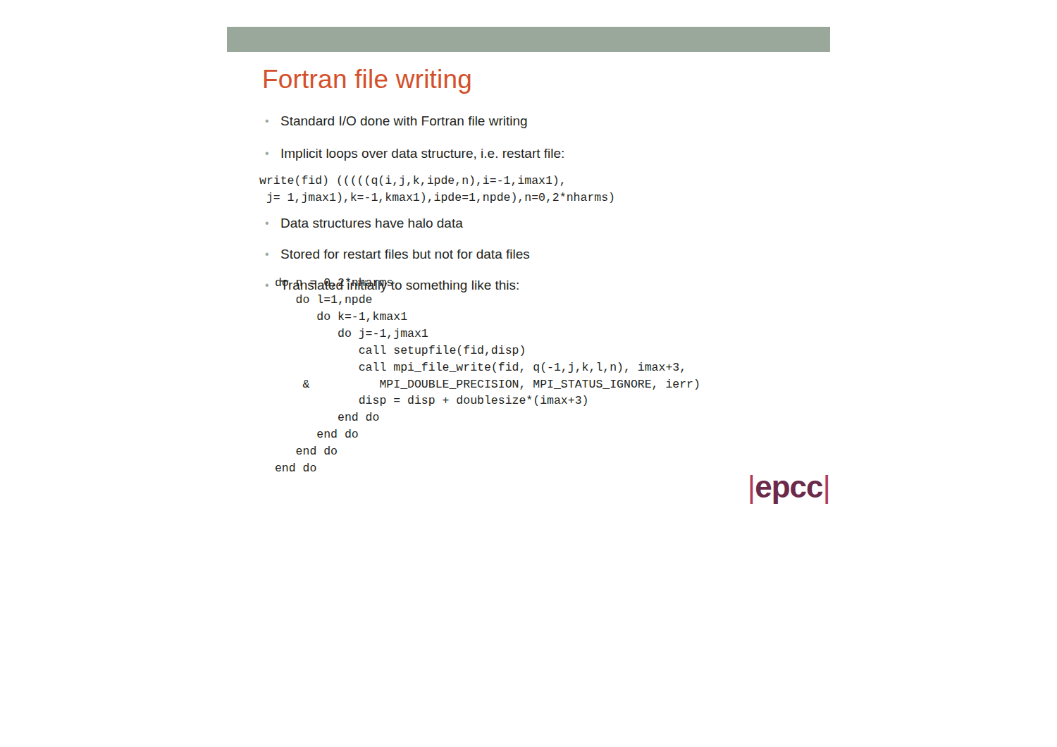Fortran file writing
Standard I/O done with Fortran file writing
Implicit loops over data structure, i.e. restart file:
write(fid) (((((q(i,j,k,ipde,n),i=-1,imax1), j= 1,jmax1),k=-1,kmax1),ipde=1,npde),n=0,2*nharms)
Data structures have halo data
Stored for restart files but not for data files
Translated initially to something like this:
do n = 0,2*nharms do l=1,npde do k=-1,kmax1 do j=-1,jmax1 call setupfile(fid,disp) call mpi_file_write(fid, q(-1,j,k,l,n), imax+3, & MPI_DOUBLE_PRECISION, MPI_STATUS_IGNORE, ierr) disp = disp + doublesize*(imax+3) end do end do end do end do
|epcc|